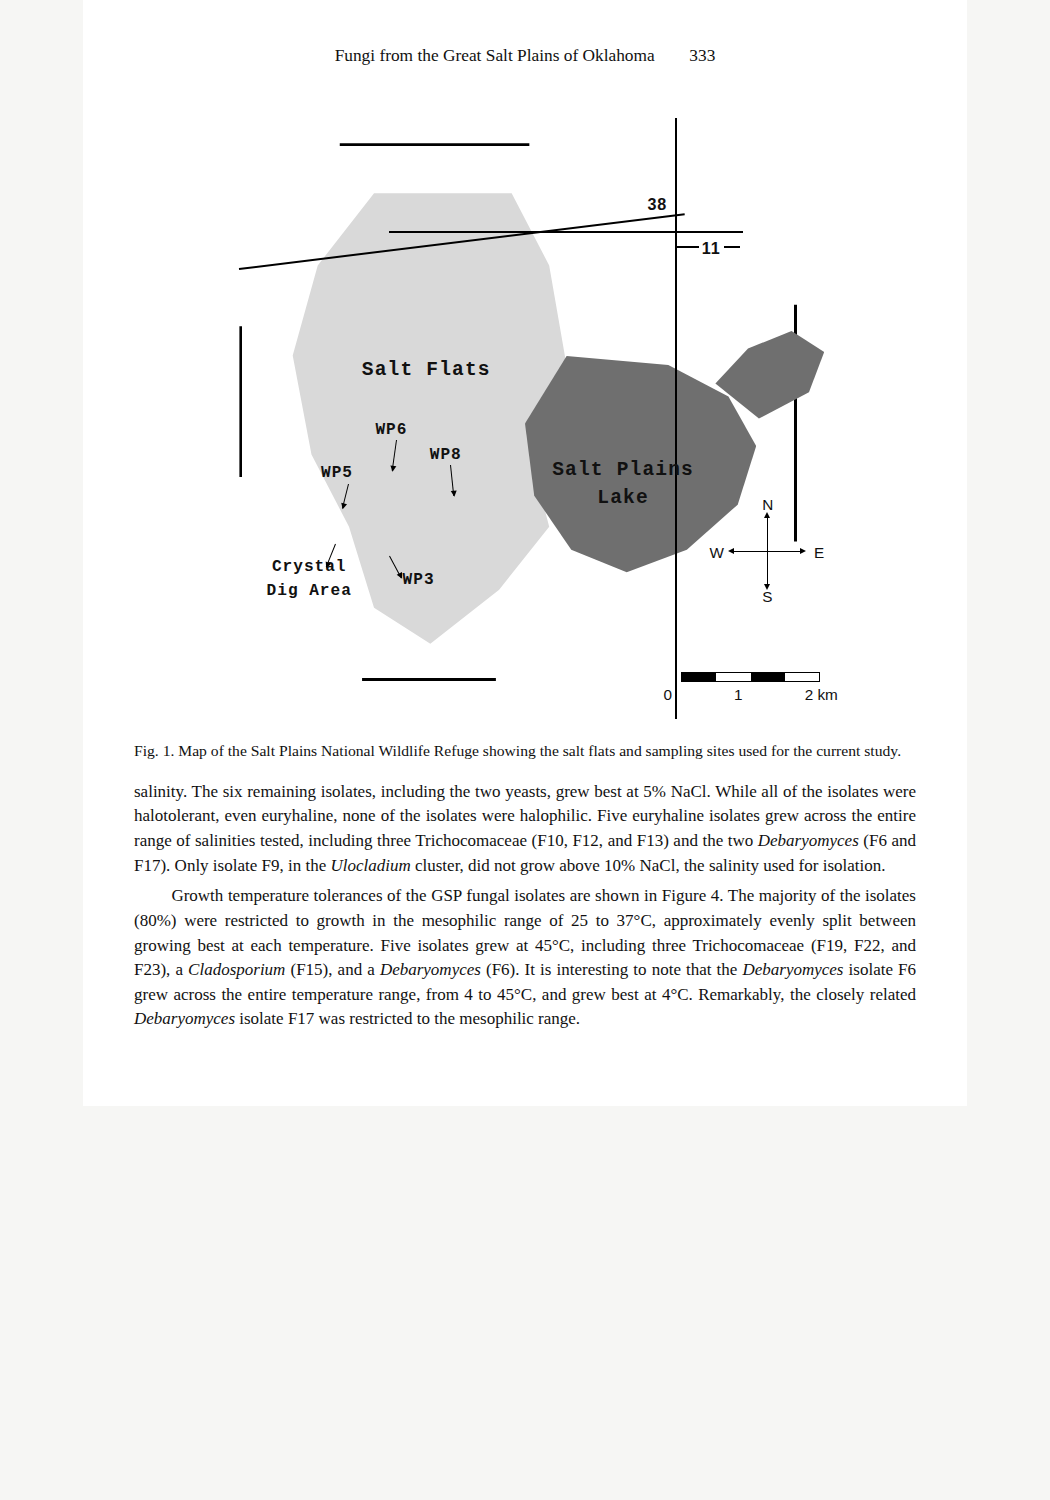Fungi from the Great Salt Plains of Oklahoma 333
38
11
Salt Flats
Salt Plains Lake
WP6
WP8
WP5
WP3
Crystal Dig Area
N S E W
012 km
Fig. 1. Map of the Salt Plains National Wildlife Refuge showing the salt flats and sampling sites used for the current study.
salinity. The six remaining isolates, including the two yeasts, grew best at 5% NaCl. While all of the isolates were halotolerant, even euryhaline, none of the isolates were halophilic. Five euryhaline isolates grew across the entire range of salinities tested, including three Trichocomaceae (F10, F12, and F13) and the two Debaryomyces (F6 and F17). Only isolate F9, in the Ulocladium cluster, did not grow above 10% NaCl, the salinity used for isolation.
Growth temperature tolerances of the GSP fungal isolates are shown in Figure 4. The majority of the isolates (80%) were restricted to growth in the mesophilic range of 25 to 37°C, approximately evenly split between growing best at each temperature. Five isolates grew at 45°C, including three Trichocomaceae (F19, F22, and F23), a Cladosporium (F15), and a Debaryomyces (F6). It is interesting to note that the Debaryomyces isolate F6 grew across the entire temperature range, from 4 to 45°C, and grew best at 4°C. Remarkably, the closely related Debaryomyces isolate F17 was restricted to the mesophilic range.